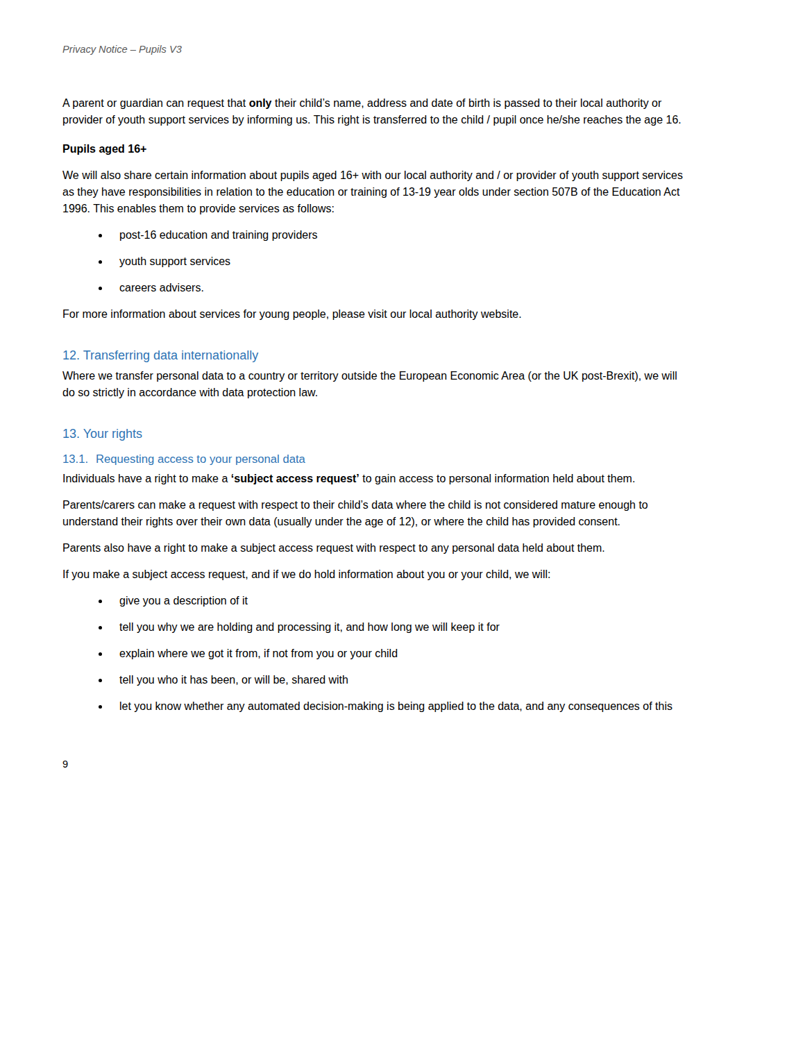Privacy Notice – Pupils V3
A parent or guardian can request that only their child’s name, address and date of birth is passed to their local authority or provider of youth support services by informing us. This right is transferred to the child / pupil once he/she reaches the age 16.
Pupils aged 16+
We will also share certain information about pupils aged 16+ with our local authority and / or provider of youth support services as they have responsibilities in relation to the education or training of 13-19 year olds under section 507B of the Education Act 1996. This enables them to provide services as follows:
post-16 education and training providers
youth support services
careers advisers.
For more information about services for young people, please visit our local authority website.
12. Transferring data internationally
Where we transfer personal data to a country or territory outside the European Economic Area (or the UK post-Brexit), we will do so strictly in accordance with data protection law.
13. Your rights
13.1. Requesting access to your personal data
Individuals have a right to make a ‘subject access request’ to gain access to personal information held about them.
Parents/carers can make a request with respect to their child’s data where the child is not considered mature enough to understand their rights over their own data (usually under the age of 12), or where the child has provided consent.
Parents also have a right to make a subject access request with respect to any personal data held about them.
If you make a subject access request, and if we do hold information about you or your child, we will:
give you a description of it
tell you why we are holding and processing it, and how long we will keep it for
explain where we got it from, if not from you or your child
tell you who it has been, or will be, shared with
let you know whether any automated decision-making is being applied to the data, and any consequences of this
9